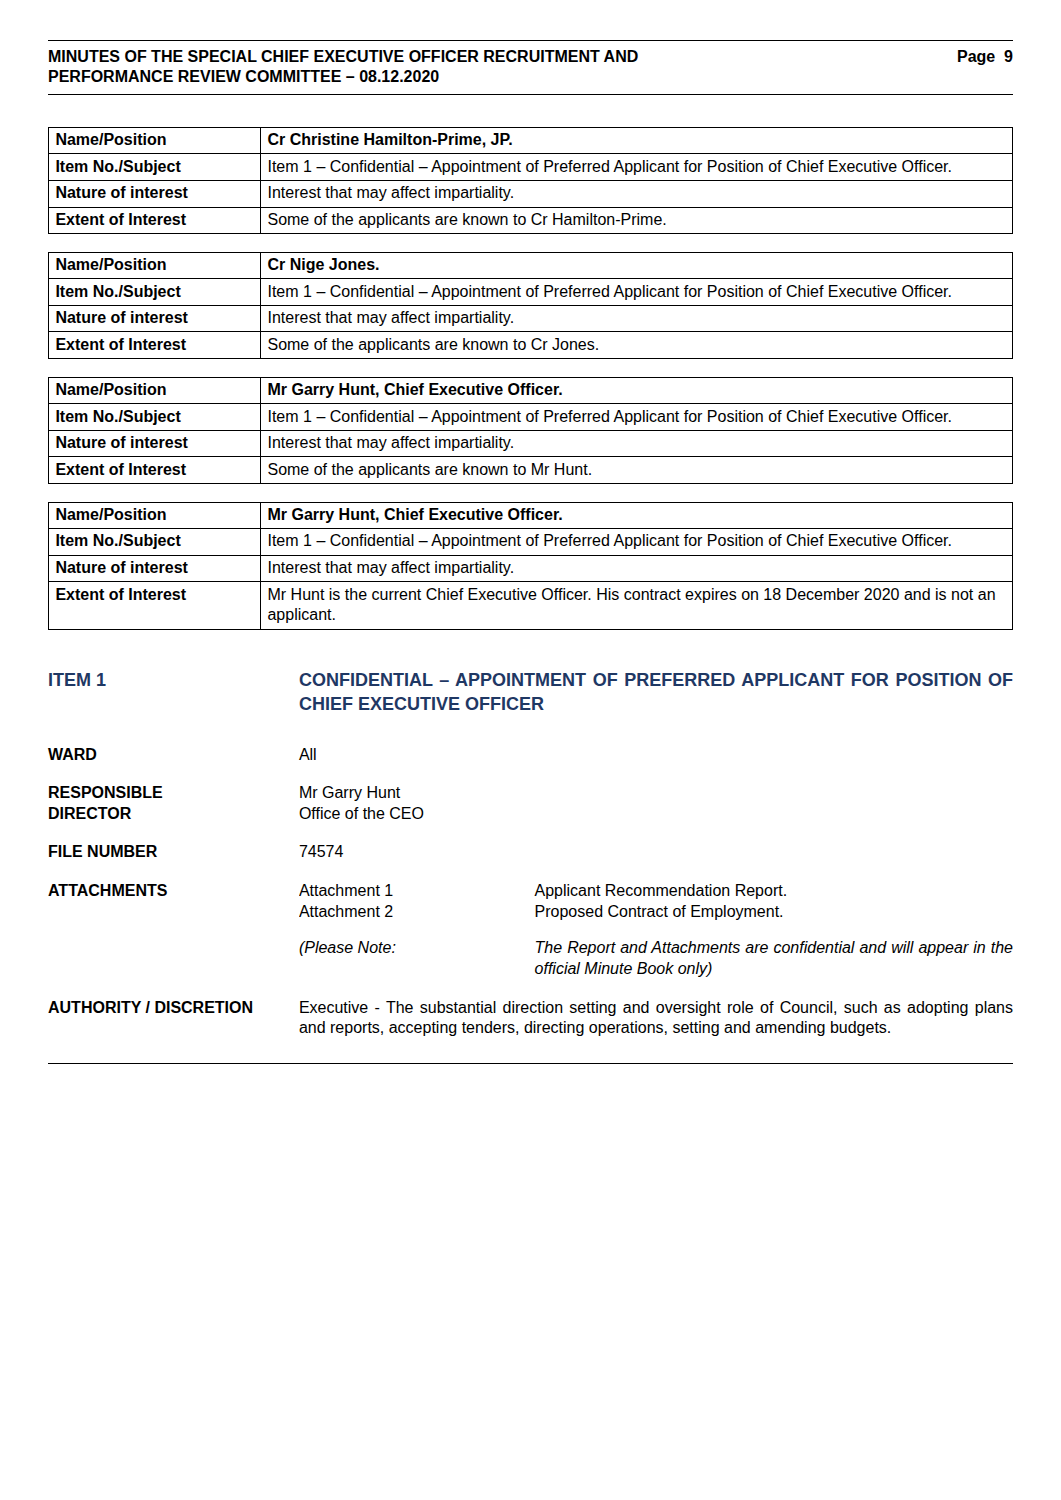Minutes of the Special Chief Executive Officer Recruitment and
Performance Review Committee – 08.12.2020
Page 9
| Name/Position | Cr Christine Hamilton-Prime, JP. |
| Item No./Subject | Item 1 – Confidential – Appointment of Preferred Applicant for Position of Chief Executive Officer. |
| Nature of interest | Interest that may affect impartiality. |
| Extent of Interest | Some of the applicants are known to Cr Hamilton-Prime. |
| Name/Position | Cr Nige Jones. |
| Item No./Subject | Item 1 – Confidential – Appointment of Preferred Applicant for Position of Chief Executive Officer. |
| Nature of interest | Interest that may affect impartiality. |
| Extent of Interest | Some of the applicants are known to Cr Jones. |
| Name/Position | Mr Garry Hunt, Chief Executive Officer. |
| Item No./Subject | Item 1 – Confidential – Appointment of Preferred Applicant for Position of Chief Executive Officer. |
| Nature of interest | Interest that may affect impartiality. |
| Extent of Interest | Some of the applicants are known to Mr Hunt. |
| Name/Position | Mr Garry Hunt, Chief Executive Officer. |
| Item No./Subject | Item 1 – Confidential – Appointment of Preferred Applicant for Position of Chief Executive Officer. |
| Nature of interest | Interest that may affect impartiality. |
| Extent of Interest | Mr Hunt is the current Chief Executive Officer. His contract expires on 18 December 2020 and is not an applicant. |
ITEM 1 CONFIDENTIAL – APPOINTMENT OF PREFERRED APPLICANT FOR POSITION OF CHIEF EXECUTIVE OFFICER
Ward
All
Responsible
Director
Mr Garry Hunt
Office of the CEO
File Number
74574
Attachments
Attachment 1 Applicant Recommendation Report.
Attachment 2 Proposed Contract of Employment.
(Please Note: The Report and Attachments are confidential and will appear in the official Minute Book only)
Authority / Discretion
Executive - The substantial direction setting and oversight role of Council, such as adopting plans and reports, accepting tenders, directing operations, setting and amending budgets.